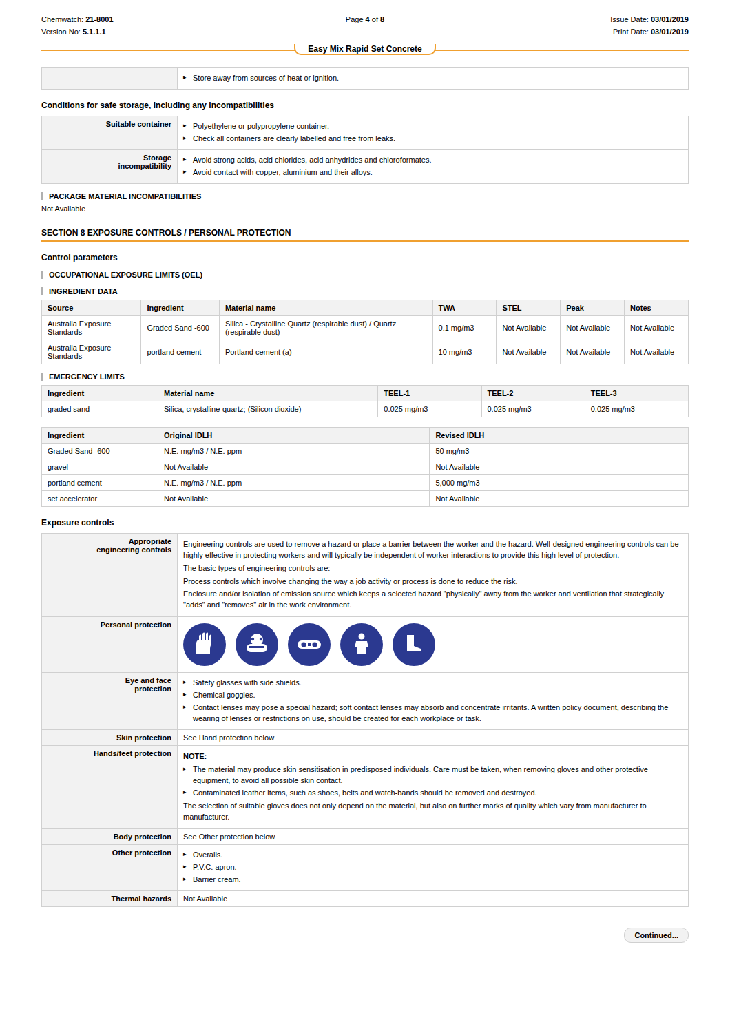Chemwatch: 21-8001
Version No: 5.1.1.1
Page 4 of 8
Issue Date: 03/01/2019
Print Date: 03/01/2019
Easy Mix Rapid Set Concrete
| | Store away from sources of heat or ignition. |
Conditions for safe storage, including any incompatibilities
| Suitable container | Polyethylene or polypropylene container. Check all containers are clearly labelled and free from leaks. |
| Storage incompatibility | Avoid strong acids, acid chlorides, acid anhydrides and chloroformates. Avoid contact with copper, aluminium and their alloys. |
PACKAGE MATERIAL INCOMPATIBILITIES
Not Available
SECTION 8 EXPOSURE CONTROLS / PERSONAL PROTECTION
Control parameters
OCCUPATIONAL EXPOSURE LIMITS (OEL)
INGREDIENT DATA
| Source | Ingredient | Material name | TWA | STEL | Peak | Notes |
| --- | --- | --- | --- | --- | --- | --- |
| Australia Exposure Standards | Graded Sand -600 | Silica - Crystalline Quartz (respirable dust) / Quartz (respirable dust) | 0.1 mg/m3 | Not Available | Not Available | Not Available |
| Australia Exposure Standards | portland cement | Portland cement (a) | 10 mg/m3 | Not Available | Not Available | Not Available |
EMERGENCY LIMITS
| Ingredient | Material name | TEEL-1 | TEEL-2 | TEEL-3 |
| --- | --- | --- | --- | --- |
| graded sand | Silica, crystalline-quartz; (Silicon dioxide) | 0.025 mg/m3 | 0.025 mg/m3 | 0.025 mg/m3 |
| Ingredient | Original IDLH | Revised IDLH |
| --- | --- | --- |
| Graded Sand -600 | N.E. mg/m3 / N.E. ppm | 50 mg/m3 |
| gravel | Not Available | Not Available |
| portland cement | N.E. mg/m3 / N.E. ppm | 5,000 mg/m3 |
| set accelerator | Not Available | Not Available |
Exposure controls
| Appropriate engineering controls | Engineering controls are used to remove a hazard or place a barrier between the worker and the hazard. Well-designed engineering controls can be highly effective in protecting workers and will typically be independent of worker interactions to provide this high level of protection. The basic types of engineering controls are: Process controls which involve changing the way a job activity or process is done to reduce the risk. Enclosure and/or isolation of emission source which keeps a selected hazard "physically" away from the worker and ventilation that strategically "adds" and "removes" air in the work environment. |
| Personal protection | |
| Eye and face protection | Safety glasses with side shields. Chemical goggles. Contact lenses may pose a special hazard; soft contact lenses may absorb and concentrate irritants. A written policy document, describing the wearing of lenses or restrictions on use, should be created for each workplace or task. |
| Skin protection | See Hand protection below |
| Hands/feet protection | NOTE: The material may produce skin sensitisation in predisposed individuals. Care must be taken, when removing gloves and other protective equipment, to avoid all possible skin contact. Contaminated leather items, such as shoes, belts and watch-bands should be removed and destroyed. The selection of suitable gloves does not only depend on the material, but also on further marks of quality which vary from manufacturer to manufacturer. |
| Body protection | See Other protection below |
| Other protection | Overalls. P.V.C. apron. Barrier cream. |
| Thermal hazards | Not Available |
Continued...